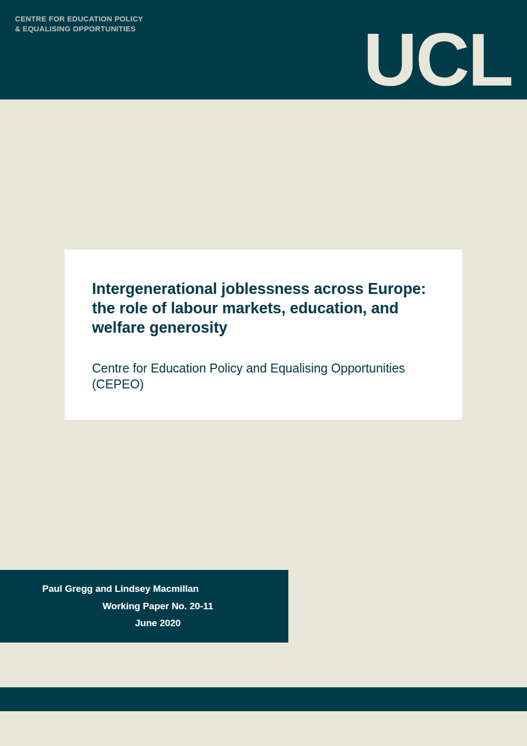Centre for Education Policy
& Equalising Opportunities
UCL
Intergenerational joblessness across Europe: the role of labour markets, education, and welfare generosity
Centre for Education Policy and Equalising Opportunities (CEPEO)
Paul Gregg and Lindsey Macmillan
Working Paper No. 20-11
June 2020